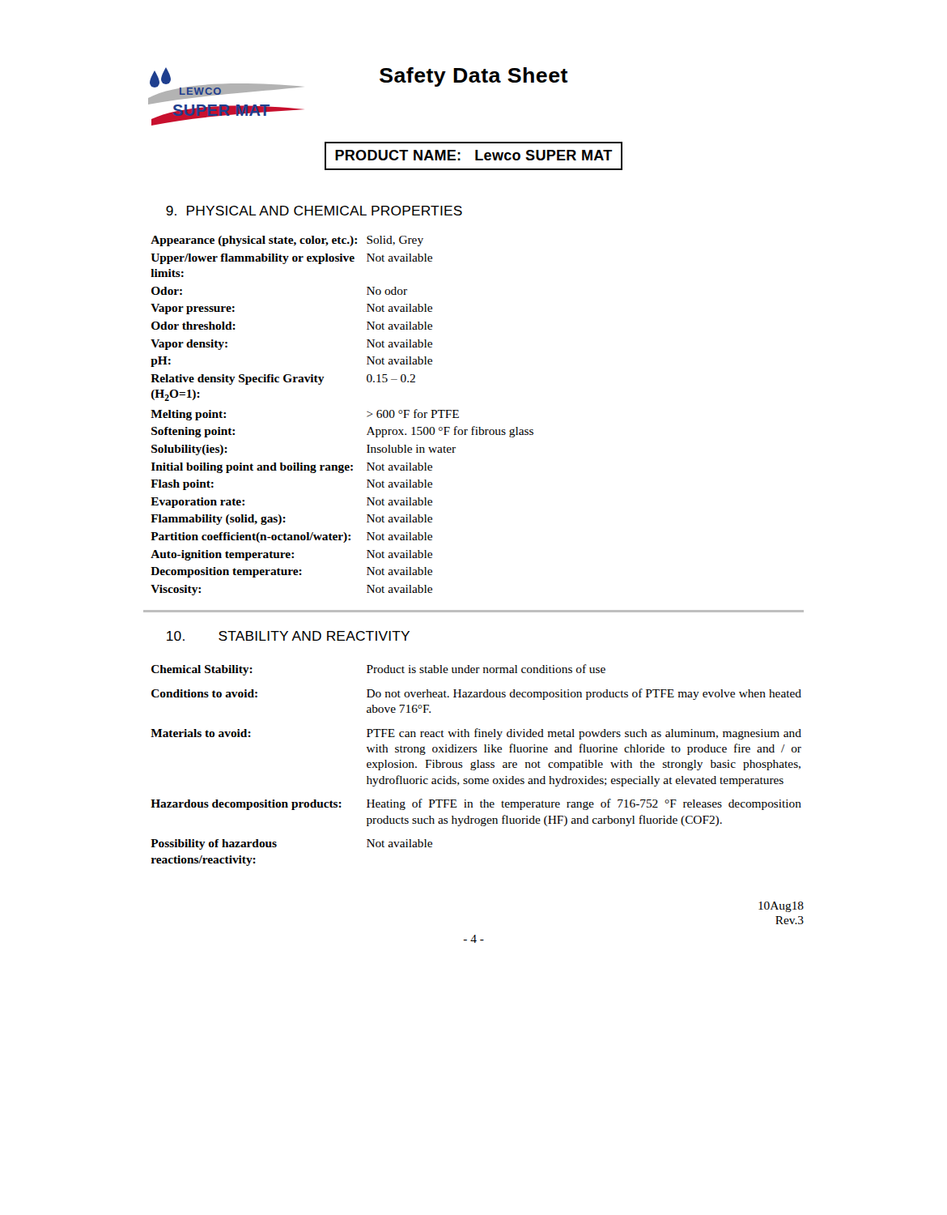LEWCO SUPER MAT
Safety Data Sheet
PRODUCT NAME: Lewco SUPER MAT
9. PHYSICAL AND CHEMICAL PROPERTIES
| Appearance (physical state, color, etc.): | Solid, Grey |
| Upper/lower flammability or explosive limits: | Not available |
| Odor: | No odor |
| Vapor pressure: | Not available |
| Odor threshold: | Not available |
| Vapor density: | Not available |
| pH: | Not available |
| Relative density Specific Gravity (H 2 O=1): | 0.15 – 0.2 |
| Melting point: | > 600 °F for PTFE |
| Softening point: | Approx. 1500 °F for fibrous glass |
| Solubility(ies): | Insoluble in water |
| Initial boiling point and boiling range: | Not available |
| Flash point: | Not available |
| Evaporation rate: | Not available |
| Flammability (solid, gas): | Not available |
| Partition coefficient(n-octanol/water): | Not available |
| Auto-ignition temperature: | Not available |
| Decomposition temperature: | Not available |
| Viscosity: | Not available |
10. STABILITY AND REACTIVITY
| Chemical Stability: | Product is stable under normal conditions of use |
| Conditions to avoid: | Do not overheat. Hazardous decomposition products of PTFE may evolve when heated above 716°F. |
| Materials to avoid: | PTFE can react with finely divided metal powders such as aluminum, magnesium and with strong oxidizers like fluorine and fluorine chloride to produce fire and / or explosion. Fibrous glass are not compatible with the strongly basic phosphates, hydrofluoric acids, some oxides and hydroxides; especially at elevated temperatures |
| Hazardous decomposition products: | Heating of PTFE in the temperature range of 716-752 °F releases decomposition products such as hydrogen fluoride (HF) and carbonyl fluoride (COF2). |
| Possibility of hazardous reactions/reactivity: | Not available |
10Aug18
Rev.3
- 4 -